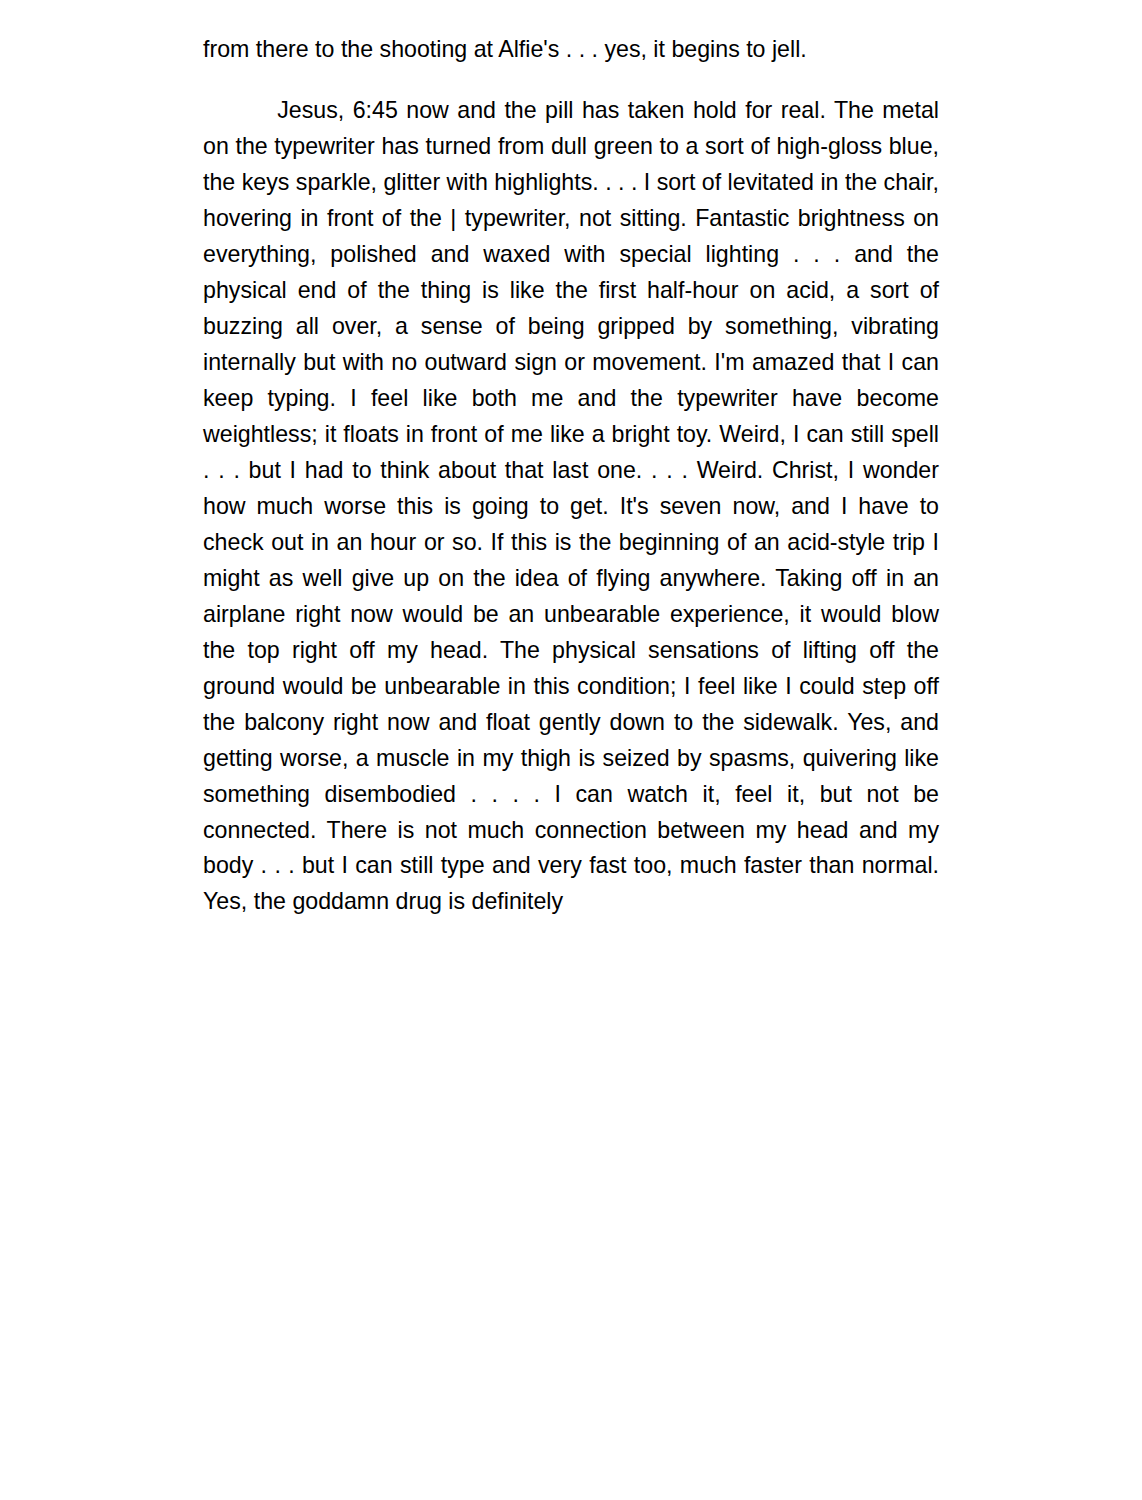from there to the shooting at Alfie's . . . yes, it begins to jell.
Jesus, 6:45 now and the pill has taken hold for real. The metal on the typewriter has turned from dull green to a sort of high-gloss blue, the keys sparkle, glitter with highlights. . . . I sort of levitated in the chair, hovering in front of the | typewriter, not sitting. Fantastic brightness on everything, polished and waxed with special lighting . . . and the physical end of the thing is like the first half-hour on acid, a sort of buzzing all over, a sense of being gripped by something, vibrating internally but with no outward sign or movement. I'm amazed that I can keep typing. I feel like both me and the typewriter have become weightless; it floats in front of me like a bright toy. Weird, I can still spell . . . but I had to think about that last one. . . . Weird. Christ, I wonder how much worse this is going to get. It's seven now, and I have to check out in an hour or so. If this is the beginning of an acid-style trip I might as well give up on the idea of flying anywhere. Taking off in an airplane right now would be an unbearable experience, it would blow the top right off my head. The physical sensations of lifting off the ground would be unbearable in this condition; I feel like I could step off the balcony right now and float gently down to the sidewalk. Yes, and getting worse, a muscle in my thigh is seized by spasms, quivering like something disembodied . . . . I can watch it, feel it, but not be connected. There is not much connection between my head and my body . . . but I can still type and very fast too, much faster than normal. Yes, the goddamn drug is definitely